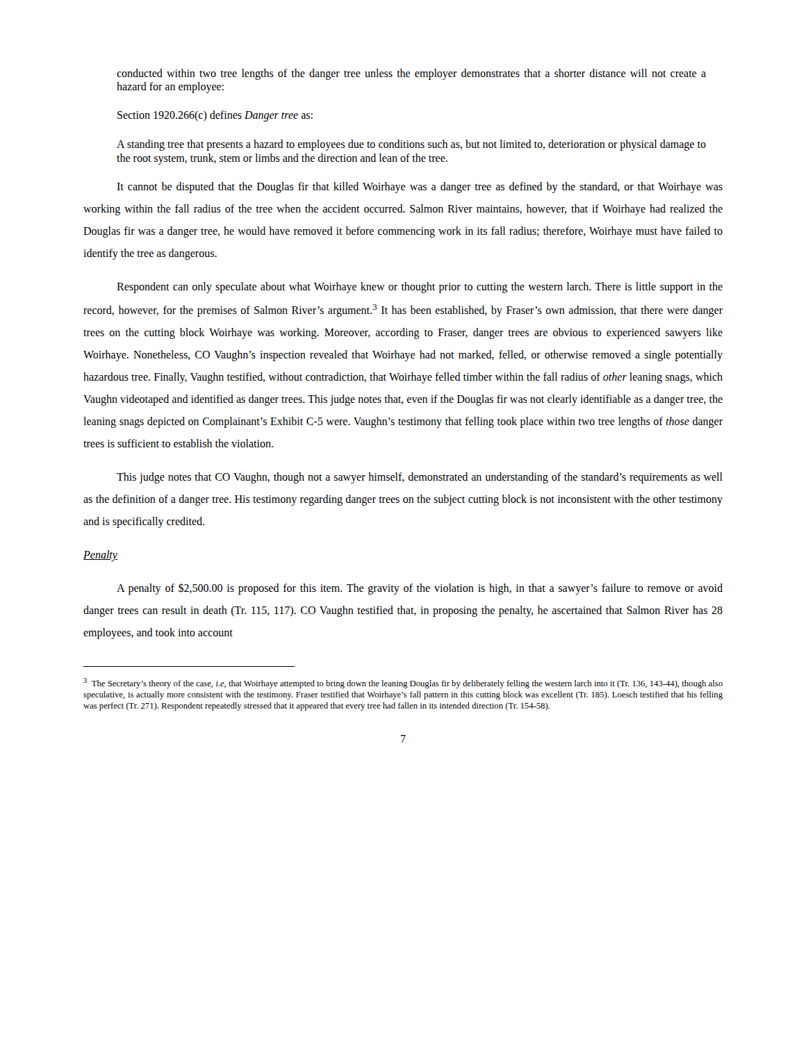conducted within two tree lengths of the danger tree unless the employer demonstrates that a shorter distance will not create a hazard for an employee:
Section 1920.266(c) defines Danger tree as:
A standing tree that presents a hazard to employees due to conditions such as, but not limited to, deterioration or physical damage to the root system, trunk, stem or limbs and the direction and lean of the tree.
It cannot be disputed that the Douglas fir that killed Woirhaye was a danger tree as defined by the standard, or that Woirhaye was working within the fall radius of the tree when the accident occurred. Salmon River maintains, however, that if Woirhaye had realized the Douglas fir was a danger tree, he would have removed it before commencing work in its fall radius; therefore, Woirhaye must have failed to identify the tree as dangerous.
Respondent can only speculate about what Woirhaye knew or thought prior to cutting the western larch. There is little support in the record, however, for the premises of Salmon River’s argument.3 It has been established, by Fraser’s own admission, that there were danger trees on the cutting block Woirhaye was working. Moreover, according to Fraser, danger trees are obvious to experienced sawyers like Woirhaye. Nonetheless, CO Vaughn’s inspection revealed that Woirhaye had not marked, felled, or otherwise removed a single potentially hazardous tree. Finally, Vaughn testified, without contradiction, that Woirhaye felled timber within the fall radius of other leaning snags, which Vaughn videotaped and identified as danger trees. This judge notes that, even if the Douglas fir was not clearly identifiable as a danger tree, the leaning snags depicted on Complainant’s Exhibit C-5 were. Vaughn’s testimony that felling took place within two tree lengths of those danger trees is sufficient to establish the violation.
This judge notes that CO Vaughn, though not a sawyer himself, demonstrated an understanding of the standard’s requirements as well as the definition of a danger tree. His testimony regarding danger trees on the subject cutting block is not inconsistent with the other testimony and is specifically credited.
Penalty
A penalty of $2,500.00 is proposed for this item. The gravity of the violation is high, in that a sawyer’s failure to remove or avoid danger trees can result in death (Tr. 115, 117). CO Vaughn testified that, in proposing the penalty, he ascertained that Salmon River has 28 employees, and took into account
3 The Secretary’s theory of the case, i.e, that Woirhaye attempted to bring down the leaning Douglas fir by deliberately felling the western larch into it (Tr. 136, 143-44), though also speculative, is actually more consistent with the testimony. Fraser testified that Woirhaye’s fall pattern in this cutting block was excellent (Tr. 185). Loesch testified that his felling was perfect (Tr. 271). Respondent repeatedly stressed that it appeared that every tree had fallen in its intended direction (Tr. 154-58).
7